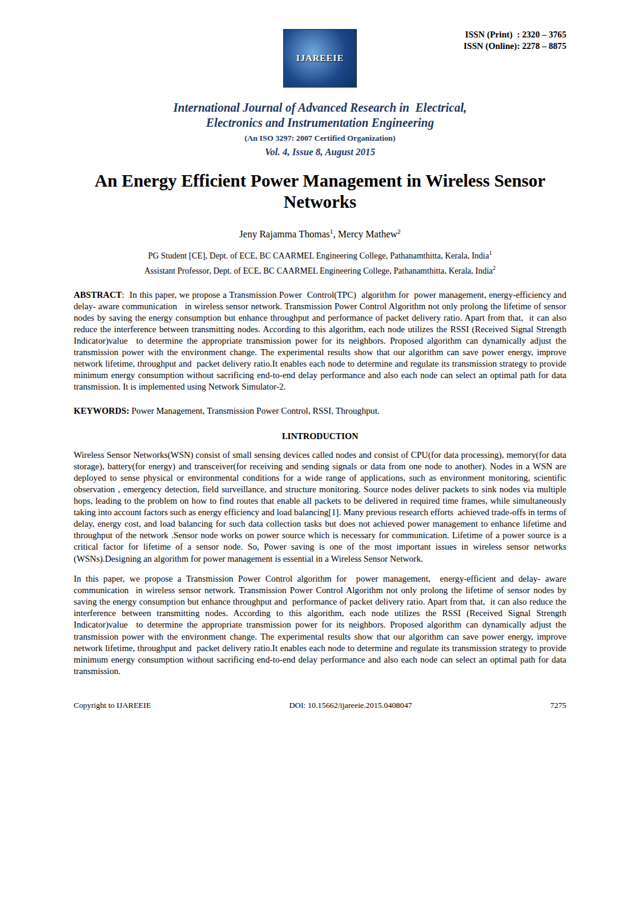ISSN (Print) : 2320 – 3765
ISSN (Online): 2278 – 8875
International Journal of Advanced Research in Electrical,
Electronics and Instrumentation Engineering
(An ISO 3297: 2007 Certified Organization)
Vol. 4, Issue 8, August 2015
An Energy Efficient Power Management in Wireless Sensor Networks
Jeny Rajamma Thomas1, Mercy Mathew2
PG Student [CE], Dept. of ECE, BC CAARMEL Engineering College, Pathanamthitta, Kerala, India1
Assistant Professor, Dept. of ECE, BC CAARMEL Engineering College, Pathanamthitta, Kerala, India2
ABSTRACT: In this paper, we propose a Transmission Power Control(TPC) algorithm for power management, energy-efficiency and delay- aware communication in wireless sensor network. Transmission Power Control Algorithm not only prolong the lifetime of sensor nodes by saving the energy consumption but enhance throughput and performance of packet delivery ratio. Apart from that, it can also reduce the interference between transmitting nodes. According to this algorithm, each node utilizes the RSSI (Received Signal Strength Indicator)value to determine the appropriate transmission power for its neighbors. Proposed algorithm can dynamically adjust the transmission power with the environment change. The experimental results show that our algorithm can save power energy, improve network lifetime, throughput and packet delivery ratio.It enables each node to determine and regulate its transmission strategy to provide minimum energy consumption without sacrificing end-to-end delay performance and also each node can select an optimal path for data transmission. It is implemented using Network Simulator-2.
KEYWORDS: Power Management, Transmission Power Control, RSSI, Throughput.
I.INTRODUCTION
Wireless Sensor Networks(WSN) consist of small sensing devices called nodes and consist of CPU(for data processing), memory(for data storage), battery(for energy) and transceiver(for receiving and sending signals or data from one node to another). Nodes in a WSN are deployed to sense physical or environmental conditions for a wide range of applications, such as environment monitoring, scientific observation , emergency detection, field surveillance, and structure monitoring. Source nodes deliver packets to sink nodes via multiple hops, leading to the problem on how to find routes that enable all packets to be delivered in required time frames, while simultaneously taking into account factors such as energy efficiency and load balancing[1]. Many previous research efforts achieved trade-offs in terms of delay, energy cost, and load balancing for such data collection tasks but does not achieved power management to enhance lifetime and throughput of the network .Sensor node works on power source which is necessary for communication. Lifetime of a power source is a critical factor for lifetime of a sensor node. So, Power saving is one of the most important issues in wireless sensor networks (WSNs).Designing an algorithm for power management is essential in a Wireless Sensor Network.
In this paper, we propose a Transmission Power Control algorithm for power management, energy-efficient and delay- aware communication in wireless sensor network. Transmission Power Control Algorithm not only prolong the lifetime of sensor nodes by saving the energy consumption but enhance throughput and performance of packet delivery ratio. Apart from that, it can also reduce the interference between transmitting nodes. According to this algorithm, each node utilizes the RSSI (Received Signal Strength Indicator)value to determine the appropriate transmission power for its neighbors. Proposed algorithm can dynamically adjust the transmission power with the environment change. The experimental results show that our algorithm can save power energy, improve network lifetime, throughput and packet delivery ratio.It enables each node to determine and regulate its transmission strategy to provide minimum energy consumption without sacrificing end-to-end delay performance and also each node can select an optimal path for data transmission.
Copyright to IJAREEIE DOI: 10.15662/ijareeie.2015.0408047 7275